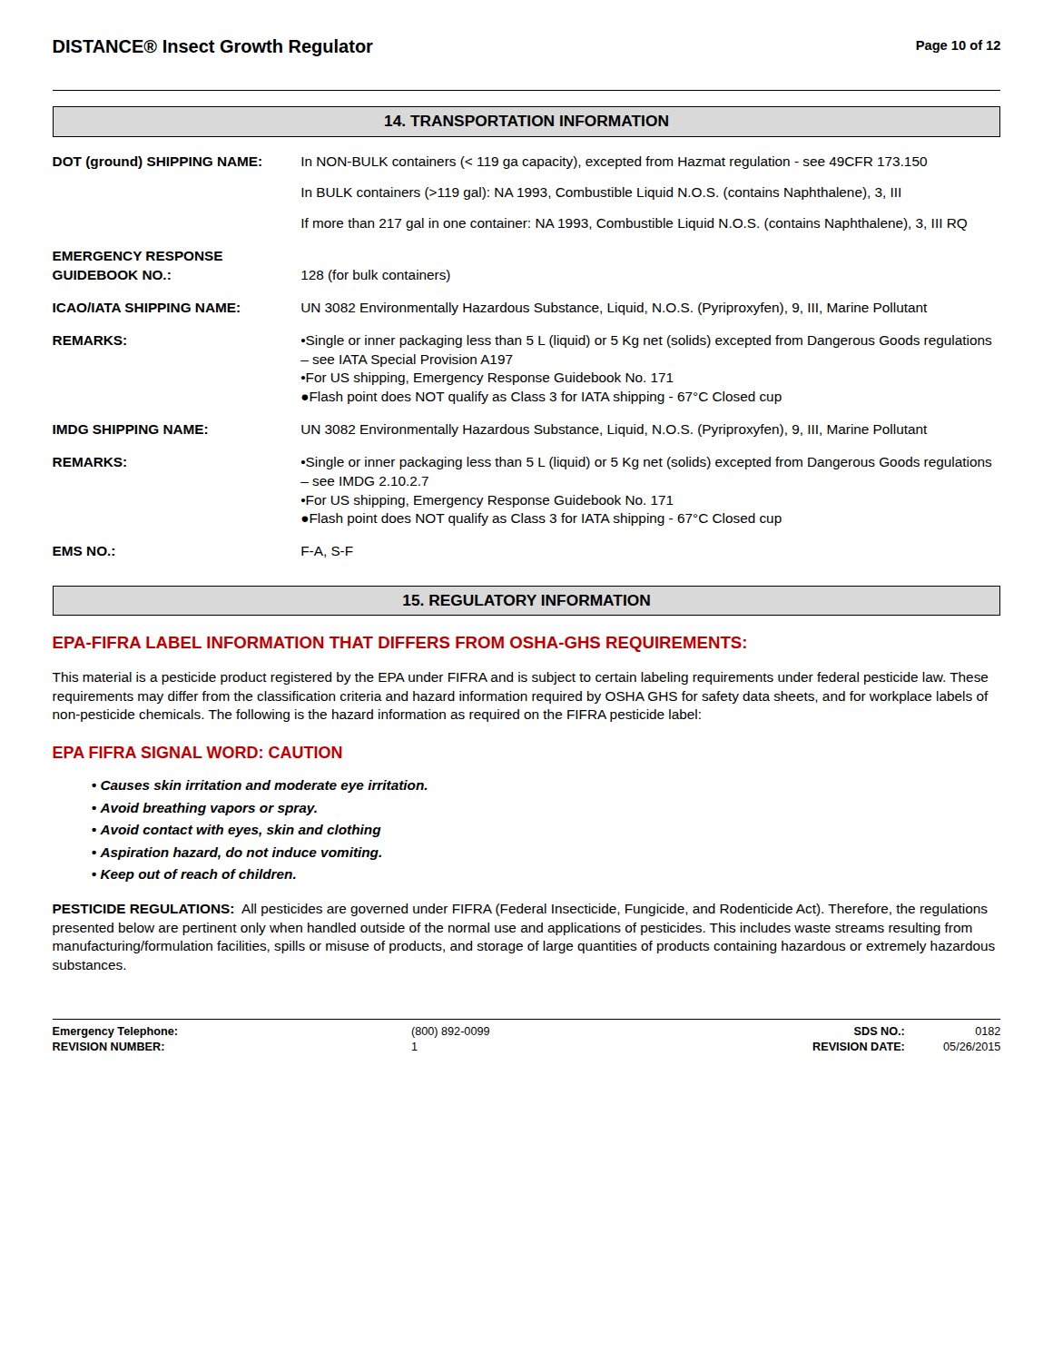DISTANCE® Insect Growth Regulator
Page 10 of 12
14. TRANSPORTATION INFORMATION
| DOT (ground) SHIPPING NAME: | In NON-BULK containers (< 119 ga capacity), excepted from Hazmat regulation - see 49CFR 173.150 In BULK containers (>119 gal): NA 1993, Combustible Liquid N.O.S. (contains Naphthalene), 3, III If more than 217 gal in one container: NA 1993, Combustible Liquid N.O.S. (contains Naphthalene), 3, III RQ |
| EMERGENCY RESPONSE GUIDEBOOK NO.: | 128 (for bulk containers) |
| ICAO/IATA SHIPPING NAME: | UN 3082 Environmentally Hazardous Substance, Liquid, N.O.S. (Pyriproxyfen), 9, III, Marine Pollutant |
| REMARKS: | •Single or inner packaging less than 5 L (liquid) or 5 Kg net (solids) excepted from Dangerous Goods regulations – see IATA Special Provision A197 •For US shipping, Emergency Response Guidebook No. 171 ●Flash point does NOT qualify as Class 3 for IATA shipping - 67°C Closed cup |
| IMDG SHIPPING NAME: | UN 3082 Environmentally Hazardous Substance, Liquid, N.O.S. (Pyriproxyfen), 9, III, Marine Pollutant |
| REMARKS: | •Single or inner packaging less than 5 L (liquid) or 5 Kg net (solids) excepted from Dangerous Goods regulations – see IMDG 2.10.2.7 •For US shipping, Emergency Response Guidebook No. 171 ●Flash point does NOT qualify as Class 3 for IATA shipping - 67°C Closed cup |
| EMS NO.: | F-A, S-F |
15. REGULATORY INFORMATION
EPA-FIFRA LABEL INFORMATION THAT DIFFERS FROM OSHA-GHS REQUIREMENTS:
This material is a pesticide product registered by the EPA under FIFRA and is subject to certain labeling requirements under federal pesticide law. These requirements may differ from the classification criteria and hazard information required by OSHA GHS for safety data sheets, and for workplace labels of non-pesticide chemicals. The following is the hazard information as required on the FIFRA pesticide label:
EPA FIFRA SIGNAL WORD: CAUTION
Causes skin irritation and moderate eye irritation.
Avoid breathing vapors or spray.
Avoid contact with eyes, skin and clothing
Aspiration hazard, do not induce vomiting.
Keep out of reach of children.
PESTICIDE REGULATIONS: All pesticides are governed under FIFRA (Federal Insecticide, Fungicide, and Rodenticide Act). Therefore, the regulations presented below are pertinent only when handled outside of the normal use and applications of pesticides. This includes waste streams resulting from manufacturing/formulation facilities, spills or misuse of products, and storage of large quantities of products containing hazardous or extremely hazardous substances.
| Emergency Telephone: | (800) 892-0099 | SDS NO.: | 0182 |
| REVISION NUMBER: | 1 | REVISION DATE: | 05/26/2015 |